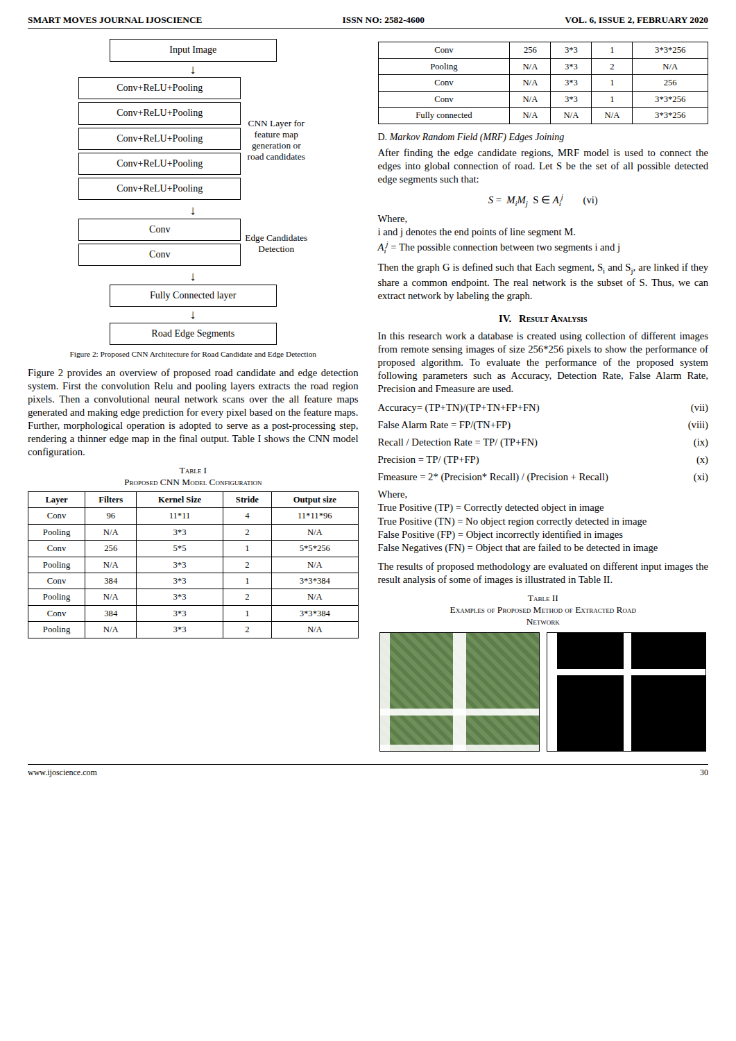SMART MOVES JOURNAL IJOSCIENCE ISSN NO: 2582-4600 VOL. 6, ISSUE 2, FEBRUARY 2020
Input Image
↓
Conv+ReLU+Pooling
Conv+ReLU+Pooling
Conv+ReLU+Pooling
Conv+ReLU+Pooling
Conv+ReLU+Pooling
CNN Layer for feature map generation or road candidates
↓
Conv
Conv
Edge Candidates Detection
↓
Fully Connected layer
↓
Road Edge Segments
Figure 2: Proposed CNN Architecture for Road Candidate and Edge Detection
Figure 2 provides an overview of proposed road candidate and edge detection system. First the convolution Relu and pooling layers extracts the road region pixels. Then a convolutional neural network scans over the all feature maps generated and making edge prediction for every pixel based on the feature maps. Further, morphological operation is adopted to serve as a post-processing step, rendering a thinner edge map in the final output. Table I shows the CNN model configuration.
Table I Proposed CNN Model Configuration
| Layer | Filters | Kernel Size | Stride | Output size |
| --- | --- | --- | --- | --- |
| Conv | 96 | 11*11 | 4 | 11*11*96 |
| Pooling | N/A | 3*3 | 2 | N/A |
| Conv | 256 | 5*5 | 1 | 5*5*256 |
| Pooling | N/A | 3*3 | 2 | N/A |
| Conv | 384 | 3*3 | 1 | 3*3*384 |
| Pooling | N/A | 3*3 | 2 | N/A |
| Conv | 384 | 3*3 | 1 | 3*3*384 |
| Pooling | N/A | 3*3 | 2 | N/A |
| Conv | 256 | 3*3 | 1 | 3*3*256 |
| Pooling | N/A | 3*3 | 2 | N/A |
| Conv | N/A | 3*3 | 1 | 256 |
| Conv | N/A | 3*3 | 1 | 3*3*256 |
| Fully connected | N/A | N/A | N/A | 3*3*256 |
D. Markov Random Field (MRF) Edges Joining
After finding the edge candidate regions, MRF model is used to connect the edges into global connection of road. Let S be the set of all possible detected edge segments such that:
S = MiMj S ∈ Aij
(vi)
Where,
i and j denotes the end points of line segment M.
Aij = The possible connection between two segments i and j
Then the graph G is defined such that Each segment, Si and Sj, are linked if they share a common endpoint. The real network is the subset of S. Thus, we can extract network by labeling the graph.
IV. Result Analysis
In this research work a database is created using collection of different images from remote sensing images of size 256*256 pixels to show the performance of proposed algorithm. To evaluate the performance of the proposed system following parameters such as Accuracy, Detection Rate, False Alarm Rate, Precision and Fmeasure are used.
Accuracy= (TP+TN)/(TP+TN+FP+FN)
(vii)
False Alarm Rate = FP/(TN+FP)
(viii)
Recall / Detection Rate = TP/ (TP+FN)
(ix)
Precision = TP/ (TP+FP)
(x)
Fmeasure = 2* (Precision* Recall) / (Precision + Recall)
(xi)
Where,
True Positive (TP) = Correctly detected object in image
True Positive (TN) = No object region correctly detected in image
False Positive (FP) = Object incorrectly identified in images
False Negatives (FN) = Object that are failed to be detected in image
The results of proposed methodology are evaluated on different input images the result analysis of some of images is illustrated in Table II.
Table II Examples of Proposed Method of Extracted Road
Network
www.ijoscience.com 30